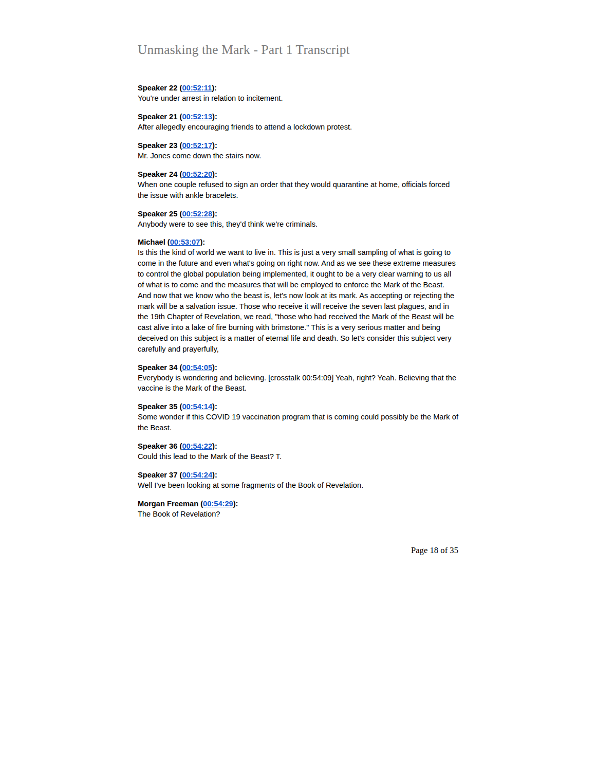Unmasking the Mark - Part 1 Transcript
Speaker 22 (00:52:11):
You're under arrest in relation to incitement.
Speaker 21 (00:52:13):
After allegedly encouraging friends to attend a lockdown protest.
Speaker 23 (00:52:17):
Mr. Jones come down the stairs now.
Speaker 24 (00:52:20):
When one couple refused to sign an order that they would quarantine at home, officials forced the issue with ankle bracelets.
Speaker 25 (00:52:28):
Anybody were to see this, they'd think we're criminals.
Michael (00:53:07):
Is this the kind of world we want to live in. This is just a very small sampling of what is going to come in the future and even what's going on right now. And as we see these extreme measures to control the global population being implemented, it ought to be a very clear warning to us all of what is to come and the measures that will be employed to enforce the Mark of the Beast. And now that we know who the beast is, let's now look at its mark. As accepting or rejecting the mark will be a salvation issue. Those who receive it will receive the seven last plagues, and in the 19th Chapter of Revelation, we read, "those who had received the Mark of the Beast will be cast alive into a lake of fire burning with brimstone." This is a very serious matter and being deceived on this subject is a matter of eternal life and death. So let's consider this subject very carefully and prayerfully,
Speaker 34 (00:54:05):
Everybody is wondering and believing. [crosstalk 00:54:09] Yeah, right? Yeah. Believing that the vaccine is the Mark of the Beast.
Speaker 35 (00:54:14):
Some wonder if this COVID 19 vaccination program that is coming could possibly be the Mark of the Beast.
Speaker 36 (00:54:22):
Could this lead to the Mark of the Beast? T.
Speaker 37 (00:54:24):
Well I've been looking at some fragments of the Book of Revelation.
Morgan Freeman (00:54:29):
The Book of Revelation?
Page 18 of 35